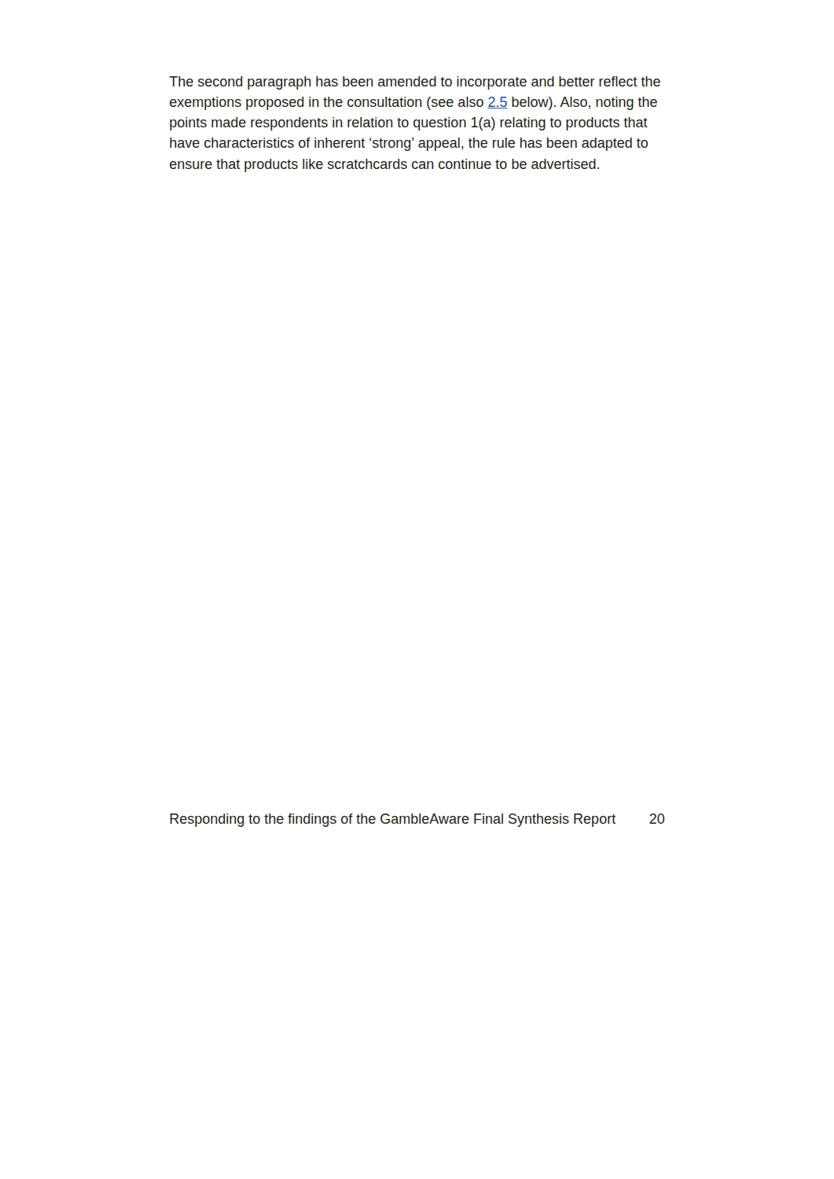The second paragraph has been amended to incorporate and better reflect the exemptions proposed in the consultation (see also 2.5 below). Also, noting the points made respondents in relation to question 1(a) relating to products that have characteristics of inherent ‘strong’ appeal, the rule has been adapted to ensure that products like scratchcards can continue to be advertised.
Responding to the findings of the GambleAware Final Synthesis Report
20